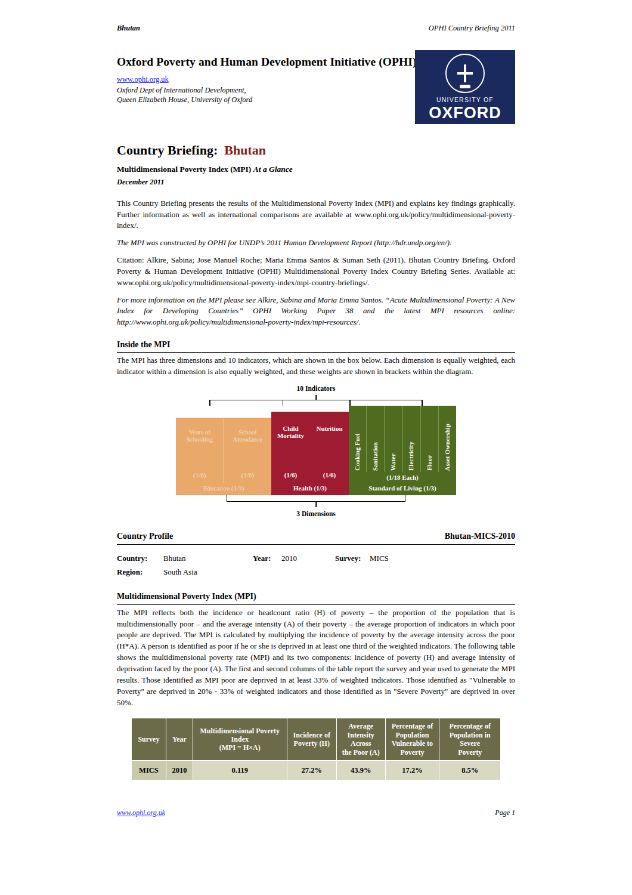Bhutan
OPHI Country Briefing 2011
UNIVERSITY OF
OXFORD
Oxford Poverty and Human Development Initiative (OPHI)
www.ophi.org.uk
Oxford Dept of International Development,
Queen Elizabeth House, University of Oxford
Country Briefing: Bhutan
Multidimensional Poverty Index (MPI) At a Glance
December 2011
This Country Briefing presents the results of the Multidimensional Poverty Index (MPI) and explains key findings graphically. Further information as well as international comparisons are available at www.ophi.org.uk/policy/multidimensional-poverty-index/.
The MPI was constructed by OPHI for UNDP’s 2011 Human Development Report (http://hdr.undp.org/en/).
Citation: Alkire, Sabina; Jose Manuel Roche; Maria Emma Santos & Suman Seth (2011). Bhutan Country Briefing. Oxford Poverty & Human Development Initiative (OPHI) Multidimensional Poverty Index Country Briefing Series. Available at: www.ophi.org.uk/policy/multidimensional-poverty-index/mpi-country-briefings/.
For more information on the MPI please see Alkire, Sabina and Maria Emma Santos. “Acute Multidimensional Poverty: A New Index for Developing Countries” OPHI Working Paper 38 and the latest MPI resources online: http://www.ophi.org.uk/policy/multidimensional-poverty-index/mpi-resources/.
Inside the MPI
The MPI has three dimensions and 10 indicators, which are shown in the box below. Each dimension is equally weighted, each indicator within a dimension is also equally weighted, and these weights are shown in brackets within the diagram.
10 Indicators
Years of
Schooling
(1/6)
School
Attendance
(1/6)
Education (1/3)
Child
Mortality
(1/6)
Nutrition
(1/6)
Health (1/3)
Cooking Fuel
Sanitation
Water
Electricity
Floor
Asset Ownership
(1/18 Each)
Standard of Living (1/3)
3 Dimensions
Country Profile
Bhutan-MICS-2010
Country:
Bhutan
Year:
2010
Survey:
MICS
Region:
South Asia
Multidimensional Poverty Index (MPI)
The MPI reflects both the incidence or headcount ratio (H) of poverty – the proportion of the population that is multidimensionally poor – and the average intensity (A) of their poverty – the average proportion of indicators in which poor people are deprived. The MPI is calculated by multiplying the incidence of poverty by the average intensity across the poor (H*A). A person is identified as poor if he or she is deprived in at least one third of the weighted indicators. The following table shows the multidimensional poverty rate (MPI) and its two components: incidence of poverty (H) and average intensity of deprivation faced by the poor (A). The first and second columns of the table report the survey and year used to generate the MPI results. Those identified as MPI poor are deprived in at least 33% of weighted indicators. Those identified as "Vulnerable to Poverty" are deprived in 20% - 33% of weighted indicators and those identified as in "Severe Poverty" are deprived in over 50%.
| Survey | Year | Multidimensional Poverty Index (MPI = H×A) | Incidence of Poverty (H) | Average Intensity Across the Poor (A) | Percentage of Population Vulnerable to Poverty | Percentage of Population in Severe Poverty |
| --- | --- | --- | --- | --- | --- | --- |
| MICS | 2010 | 0.119 | 27.2% | 43.9% | 17.2% | 8.5% |
www.ophi.org.uk
Page 1